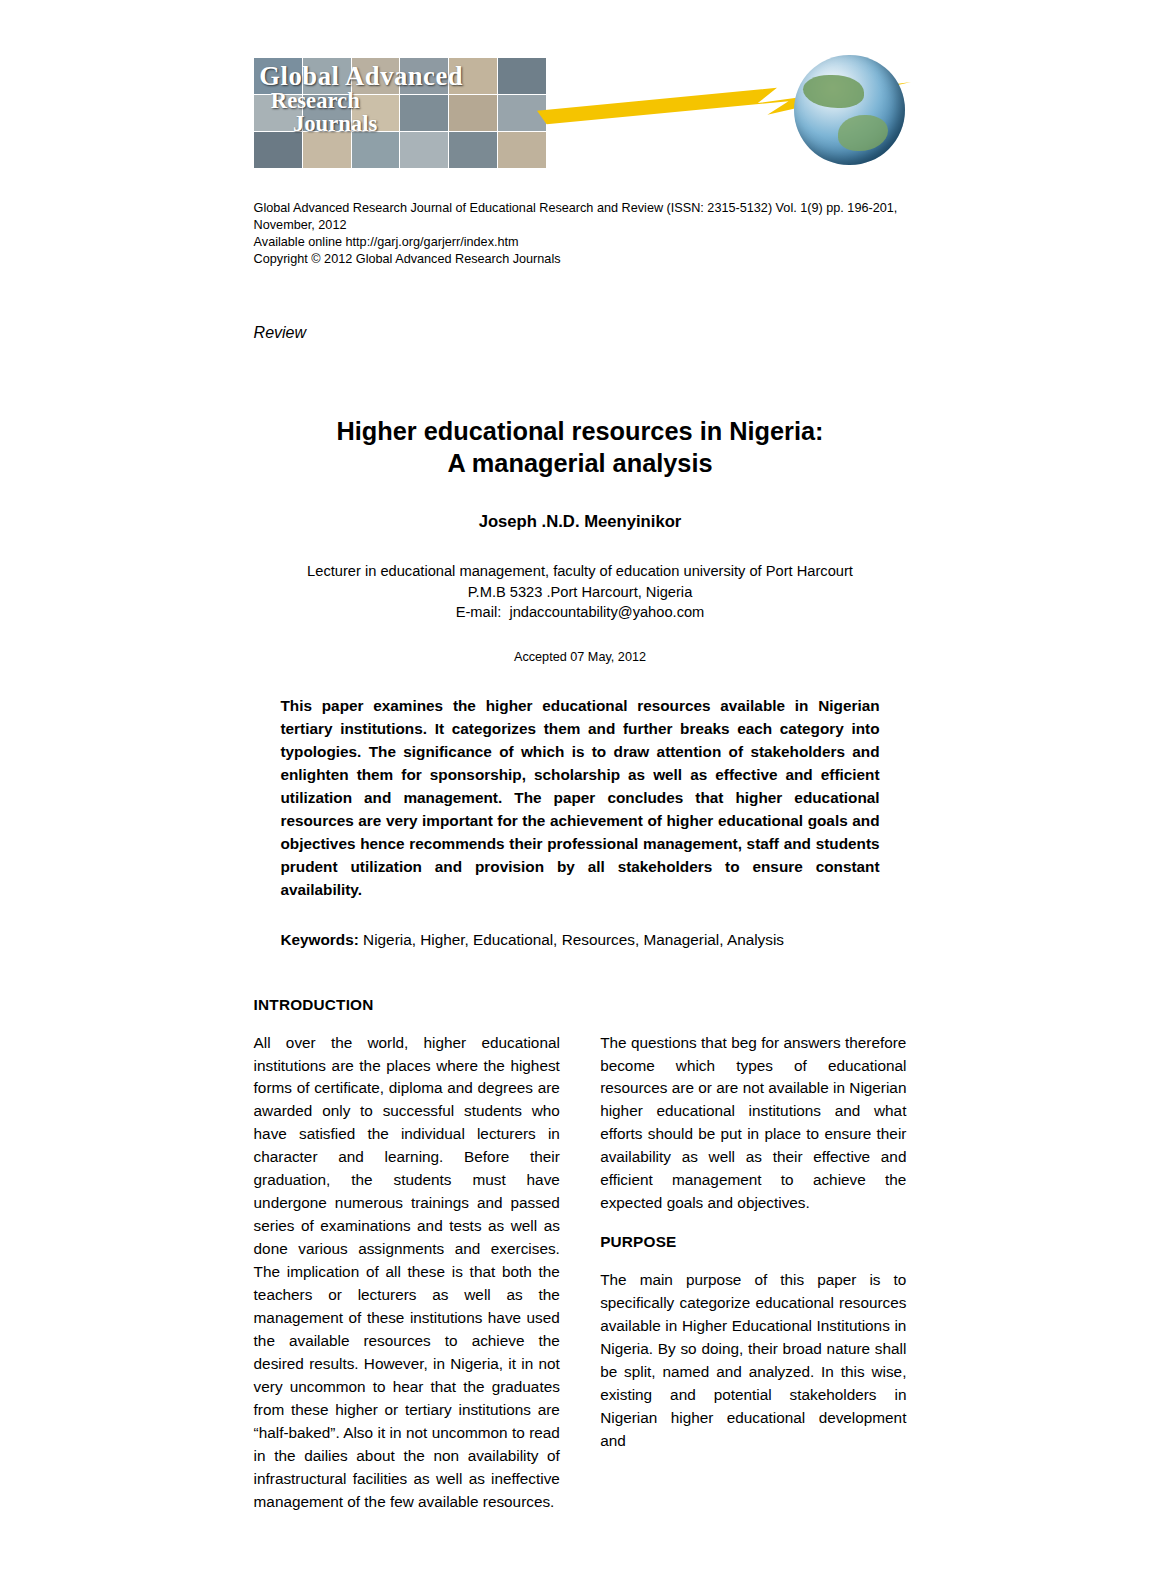Global Advanced
Research
Journals
Global Advanced Research Journal of Educational Research and Review (ISSN: 2315-5132) Vol. 1(9) pp. 196-201, November, 2012
Available online http://garj.org/garjerr/index.htm
Copyright © 2012 Global Advanced Research Journals
Review
Higher educational resources in Nigeria:
A managerial analysis
Joseph .N.D. Meenyinikor
Lecturer in educational management, faculty of education university of Port Harcourt
P.M.B 5323 .Port Harcourt, Nigeria
E-mail: jndaccountability@yahoo.com
Accepted 07 May, 2012
This paper examines the higher educational resources available in Nigerian tertiary institutions. It categorizes them and further breaks each category into typologies. The significance of which is to draw attention of stakeholders and enlighten them for sponsorship, scholarship as well as effective and efficient utilization and management. The paper concludes that higher educational resources are very important for the achievement of higher educational goals and objectives hence recommends their professional management, staff and students prudent utilization and provision by all stakeholders to ensure constant availability.
Keywords: Nigeria, Higher, Educational, Resources, Managerial, Analysis
INTRODUCTION
All over the world, higher educational institutions are the places where the highest forms of certificate, diploma and degrees are awarded only to successful students who have satisfied the individual lecturers in character and learning. Before their graduation, the students must have undergone numerous trainings and passed series of examinations and tests as well as done various assignments and exercises. The implication of all these is that both the teachers or lecturers as well as the management of these institutions have used the available resources to achieve the desired results. However, in Nigeria, it in not very uncommon to hear that the graduates from these higher or tertiary institutions are “half-baked”. Also it in not uncommon to read in the dailies about the non availability of infrastructural facilities as well as ineffective management of the few available resources.
The questions that beg for answers therefore become which types of educational resources are or are not available in Nigerian higher educational institutions and what efforts should be put in place to ensure their availability as well as their effective and efficient management to achieve the expected goals and objectives.
PURPOSE
The main purpose of this paper is to specifically categorize educational resources available in Higher Educational Institutions in Nigeria. By so doing, their broad nature shall be split, named and analyzed. In this wise, existing and potential stakeholders in Nigerian higher educational development and